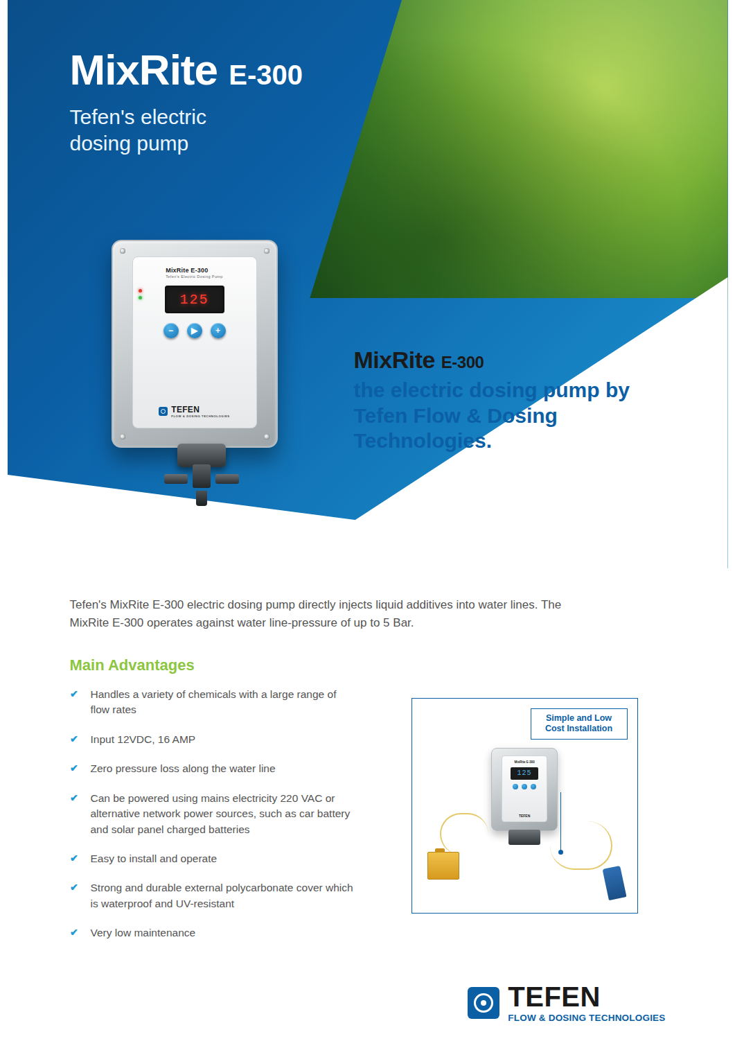MixRite E-300
Tefen's electric
dosing pump
MixRite E-300Tefen's Electric Dosing Pump
125
− ▶ +
TEFENFLOW & DOSING TECHNOLOGIES
MixRite E-300
the electric dosing pump by Tefen Flow & Dosing Technologies.
Tefen's MixRite E-300 electric dosing pump directly injects liquid additives into water lines. The MixRite E-300 operates against water line-pressure of up to 5 Bar.
Main Advantages
Handles a variety of chemicals with a large range of flow rates
Input 12VDC, 16 AMP
Zero pressure loss along the water line
Can be powered using mains electricity 220 VAC or alternative network power sources, such as car battery and solar panel charged batteries
Easy to install and operate
Strong and durable external polycarbonate cover which is waterproof and UV-resistant
Very low maintenance
Simple and Low
Cost Installation
MixRite E-300 125 TEFEN
TEFEN FLOW & DOSING TECHNOLOGIES